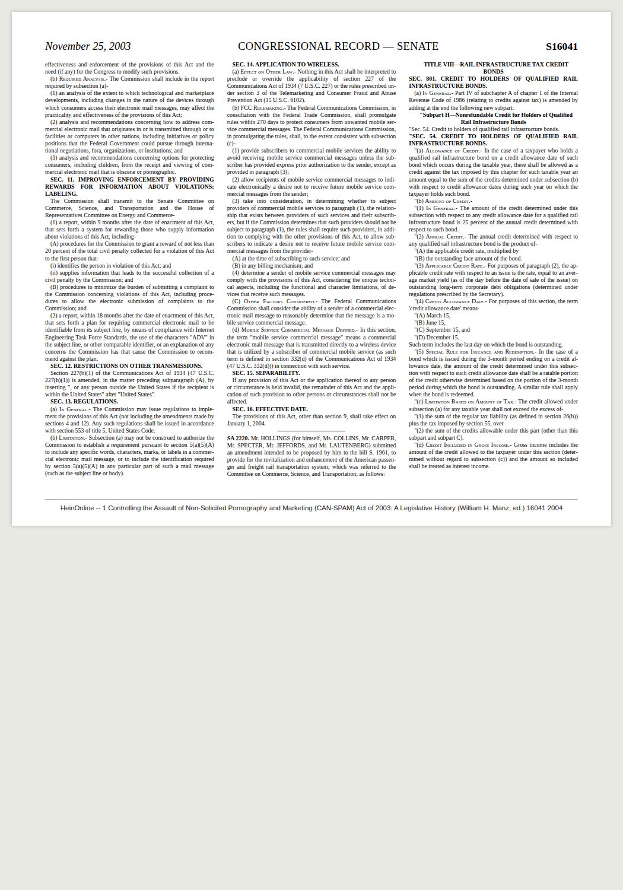November 25, 2003
CONGRESSIONAL RECORD — SENATE
S16041
effectiveness and enforcement of the provisions of this Act and the need (if any) for the Congress to modify such provisions.
(b) Required Analysis.- The Commission shall include in the report required by subsection (a)-
(1) an analysis of the extent to which technological and marketplace developments, including changes in the nature of the devices through which consumers access their electronic mail messages, may affect the practicality and effectiveness of the provisions of this Act;
(2) analysis and recommendations concerning how to address commercial electronic mail that originates in or is transmitted through or to facilities or computers in other nations, including initiatives or policy positions that the Federal Government could pursue through international negotiations, fora, organizations, or institutions; and
(3) analysis and recommendations concerning options for protecting consumers, including children, from the receipt and viewing of commercial electronic mail that is obscene or pornographic.
SEC. 11. IMPROVING ENFORCEMENT BY PROVIDING REWARDS FOR INFORMATION ABOUT VIOLATIONS; LABELING.
The Commission shall transmit to the Senate Committee on Commerce, Science, and Transportation and the House of Representatives Committee on Energy and Commerce-
(1) a report, within 9 months after the date of enactment of this Act, that sets forth a system for rewarding those who supply information about violations of this Act, including-
(A) procedures for the Commission to grant a reward of not less than 20 percent of the total civil penalty collected for a violation of this Act to the first person that-
(i) identifies the person in violation of this Act; and
(ii) supplies information that leads to the successful collection of a civil penalty by the Commission; and
(B) procedures to minimize the burden of submitting a complaint to the Commission concerning violations of this Act, including procedures to allow the electronic submission of complaints to the Commission; and
(2) a report, within 18 months after the date of enactment of this Act, that sets forth a plan for requiring commercial electronic mail to be identifiable from its subject line, by means of compliance with Internet Engineering Task Force Standards, the use of the characters "ADV" in the subject line, or other comparable identifier, or an explanation of any concerns the Commission has that cause the Commission to recommend against the plan.
SEC. 12. RESTRICTIONS ON OTHER TRANSMISSIONS.
Section 227(b)(1) of the Communications Act of 1934 (47 U.S.C. 227(b)(1)) is amended, in the matter preceding subparagraph (A), by inserting ", or any person outside the United States if the recipient is within the United States" after "United States".
SEC. 13. REGULATIONS.
(a) In General.- The Commission may issue regulations to implement the provisions of this Act (not including the amendments made by sections 4 and 12). Any such regulations shall be issued in accordance with section 553 of title 5, United States Code.
(b) Limitation.- Subsection (a) may not be construed to authorize the Commission to establish a requirement pursuant to section 5(a)(5)(A) to include any specific words, characters, marks, or labels in a commercial electronic mail message, or to include the identification required by section 5(a)(5)(A) in any particular part of such a mail message (such as the subject line or body).
SEC. 14. APPLICATION TO WIRELESS.
(a) Effect on Other Law.- Nothing in this Act shall be interpreted to preclude or override the applicability of section 227 of the Communications Act of 1934 (7 U.S.C. 227) or the rules prescribed under section 3 of the Telemarketing and Consumer Fraud and Abuse Prevention Act (15 U.S.C. 6102).
(b) FCC Rulemaking.- The Federal Communications Commission, in consultation with the Federal Trade Commission, shall promulgate rules within 270 days to protect consumers from unwanted mobile service commercial messages. The Federal Communications Commission, in promulgating the rules, shall, to the extent consistent with subsection (c)-
(1) provide subscribers to commercial mobile services the ability to avoid receiving mobile service commercial messages unless the subscriber has provided express prior authorization to the sender, except as provided in paragraph (3);
(2) allow recipients of mobile service commercial messages to indicate electronically a desire not to receive future mobile service commercial messages from the sender;
(3) take into consideration, in determining whether to subject providers of commercial mobile services to paragraph (1), the relationship that exists between providers of such services and their subscribers, but if the Commission determines that such providers should not be subject to paragraph (1), the rules shall require such providers, in addition to complying with the other provisions of this Act, to allow subscribers to indicate a desire not to receive future mobile service commercial messages from the provider-
(A) at the time of subscribing to such service; and
(B) in any billing mechanism; and
(4) determine a sender of mobile service commercial messages may comply with the provisions of this Act, considering the unique technical aspects, including the functional and character limitations, of devices that receive such messages.
(C) Other Factors Considered.- The Federal Communications Commission shall consider the ability of a sender of a commercial electronic mail message to reasonably determine that the message is a mobile service commercial message.
(d) Mobile Service Commercial Message Defined.- In this section, the term "mobile service commercial message" means a commercial electronic mail message that is transmitted directly to a wireless device that is utilized by a subscriber of commercial mobile service (as such term is defined in section 332(d) of the Communications Act of 1934 (47 U.S.C. 332(d))) in connection with such service.
SEC. 15. SEPARABILITY.
If any provision of this Act or the application thereof to any person or circumstance is held invalid, the remainder of this Act and the application of such provision to other persons or circumstances shall not be affected.
SEC. 16. EFFECTIVE DATE.
The provisions of this Act, other than section 9, shall take effect on January 1, 2004.
SA 2220. Mr. HOLLINGS (for himself, Ms. COLLINS, Mr. CARPER, Mr. SPECTER, Mr. JEFFORDS, and Mr. LAUTENBERG) submitted an amendment intended to be proposed by him to the bill S. 1961, to provide for the revitalization and enhancement of the American passenger and freight rail transportation system; which was referred to the Committee on Commerce, Science, and Transportation; as follows:
TITLE VIII—RAIL INFRASTRUCTURE TAX CREDIT BONDS
SEC. 801. CREDIT TO HOLDERS OF QUALIFIED RAIL INFRASTRUCTURE BONDS.
(a) In General.- Part IV of subchapter A of chapter 1 of the Internal Revenue Code of 1986 (relating to credits against tax) is amended by adding at the end the following new subpart:
"Subpart H—Nonrefundable Credit for Holders of Qualified Rail Infrastructure Bonds
"Sec. 54. Credit to holders of qualified rail infrastructure bonds.
"SEC. 54. CREDIT TO HOLDERS OF QUALIFIED RAIL INFRASTRUCTURE BONDS.
"(a) Allowance of Credit.- In the case of a taxpayer who holds a qualified rail infrastructure bond on a credit allowance date of such bond which occurs during the taxable year, there shall be allowed as a credit against the tax imposed by this chapter for such taxable year an amount equal to the sum of the credits determined under subsection (b) with respect to credit allowance dates during such year on which the taxpayer holds such bond.
"(b) Amount of Credit.-
"(1) In General.- The amount of the credit determined under this subsection with respect to any credit allowance date for a qualified rail infrastructure bond is 25 percent of the annual credit determined with respect to such bond.
"(2) Annual Credit.- The annual credit determined with respect to any qualified rail infrastructure bond is the product of-
"(A) the applicable credit rate, multiplied by
"(B) the outstanding face amount of the bond.
"(3) Applicable Credit Rate.- For purposes of paragraph (2), the applicable credit rate with respect to an issue is the rate, equal to an average market yield (as of the day before the date of sale of the issue) on outstanding long-term corporate debt obligations (determined under regulations prescribed by the Secretary).
"(4) Credit Allowance Date.- For purposes of this section, the term 'credit allowance date' means-
"(A) March 15,
"(B) June 15,
"(C) September 15, and
"(D) December 15.
Such term includes the last day on which the bond is outstanding.
"(5) Special Rule for Issuance and Redemption.- In the case of a bond which is issued during the 3-month period ending on a credit allowance date, the amount of the credit determined under this subsection with respect to such credit allowance date shall be a ratable portion of the credit otherwise determined based on the portion of the 3-month period during which the bond is outstanding. A similar rule shall apply when the bond is redeemed.
"(c) Limitation Based on Amount of Tax.- The credit allowed under subsection (a) for any taxable year shall not exceed the excess of-
"(1) the sum of the regular tax liability (as defined in section 26(b)) plus the tax imposed by section 55, over
"(2) the sum of the credits allowable under this part (other than this subpart and subpart C).
"(d) Credit Included in Gross Income.- Gross income includes the amount of the credit allowed to the taxpayer under this section (determined without regard to subsection (c)) and the amount so included shall be treated as interest income.
HeinOnline -- 1 Controlling the Assault of Non-Solicited Pornography and Marketing (CAN-SPAM) Act of 2003: A Legislative History (William H. Manz, ed.) 16041 2004